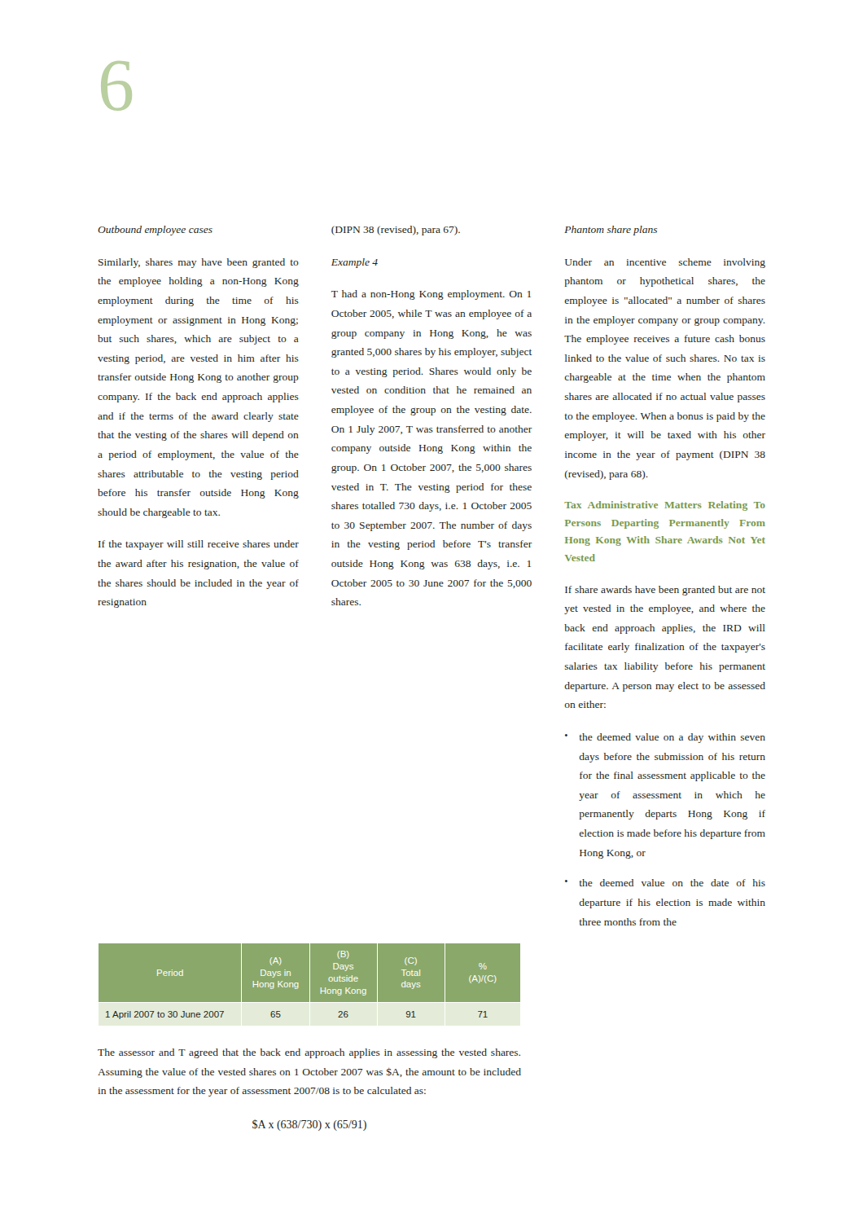6
Outbound employee cases
Similarly, shares may have been granted to the employee holding a non-Hong Kong employment during the time of his employment or assignment in Hong Kong; but such shares, which are subject to a vesting period, are vested in him after his transfer outside Hong Kong to another group company. If the back end approach applies and if the terms of the award clearly state that the vesting of the shares will depend on a period of employment, the value of the shares attributable to the vesting period before his transfer outside Hong Kong should be chargeable to tax.
If the taxpayer will still receive shares under the award after his resignation, the value of the shares should be included in the year of resignation
(DIPN 38 (revised), para 67).
Example 4
T had a non-Hong Kong employment. On 1 October 2005, while T was an employee of a group company in Hong Kong, he was granted 5,000 shares by his employer, subject to a vesting period. Shares would only be vested on condition that he remained an employee of the group on the vesting date. On 1 July 2007, T was transferred to another company outside Hong Kong within the group. On 1 October 2007, the 5,000 shares vested in T. The vesting period for these shares totalled 730 days, i.e. 1 October 2005 to 30 September 2007. The number of days in the vesting period before T's transfer outside Hong Kong was 638 days, i.e. 1 October 2005 to 30 June 2007 for the 5,000 shares.
Phantom share plans
Under an incentive scheme involving phantom or hypothetical shares, the employee is "allocated" a number of shares in the employer company or group company. The employee receives a future cash bonus linked to the value of such shares. No tax is chargeable at the time when the phantom shares are allocated if no actual value passes to the employee. When a bonus is paid by the employer, it will be taxed with his other income in the year of payment (DIPN 38 (revised), para 68).
Tax Administrative Matters Relating To Persons Departing Permanently From Hong Kong With Share Awards Not Yet Vested
If share awards have been granted but are not yet vested in the employee, and where the back end approach applies, the IRD will facilitate early finalization of the taxpayer's salaries tax liability before his permanent departure. A person may elect to be assessed on either:
the deemed value on a day within seven days before the submission of his return for the final assessment applicable to the year of assessment in which he permanently departs Hong Kong if election is made before his departure from Hong Kong, or
the deemed value on the date of his departure if his election is made within three months from the
| Period | (A) Days in Hong Kong | (B) Days outside Hong Kong | (C) Total days | % (A)/(C) |
| --- | --- | --- | --- | --- |
| 1 April 2007 to 30 June 2007 | 65 | 26 | 91 | 71 |
The assessor and T agreed that the back end approach applies in assessing the vested shares. Assuming the value of the vested shares on 1 October 2007 was $A, the amount to be included in the assessment for the year of assessment 2007/08 is to be calculated as:
$A x (638/730) x (65/91)